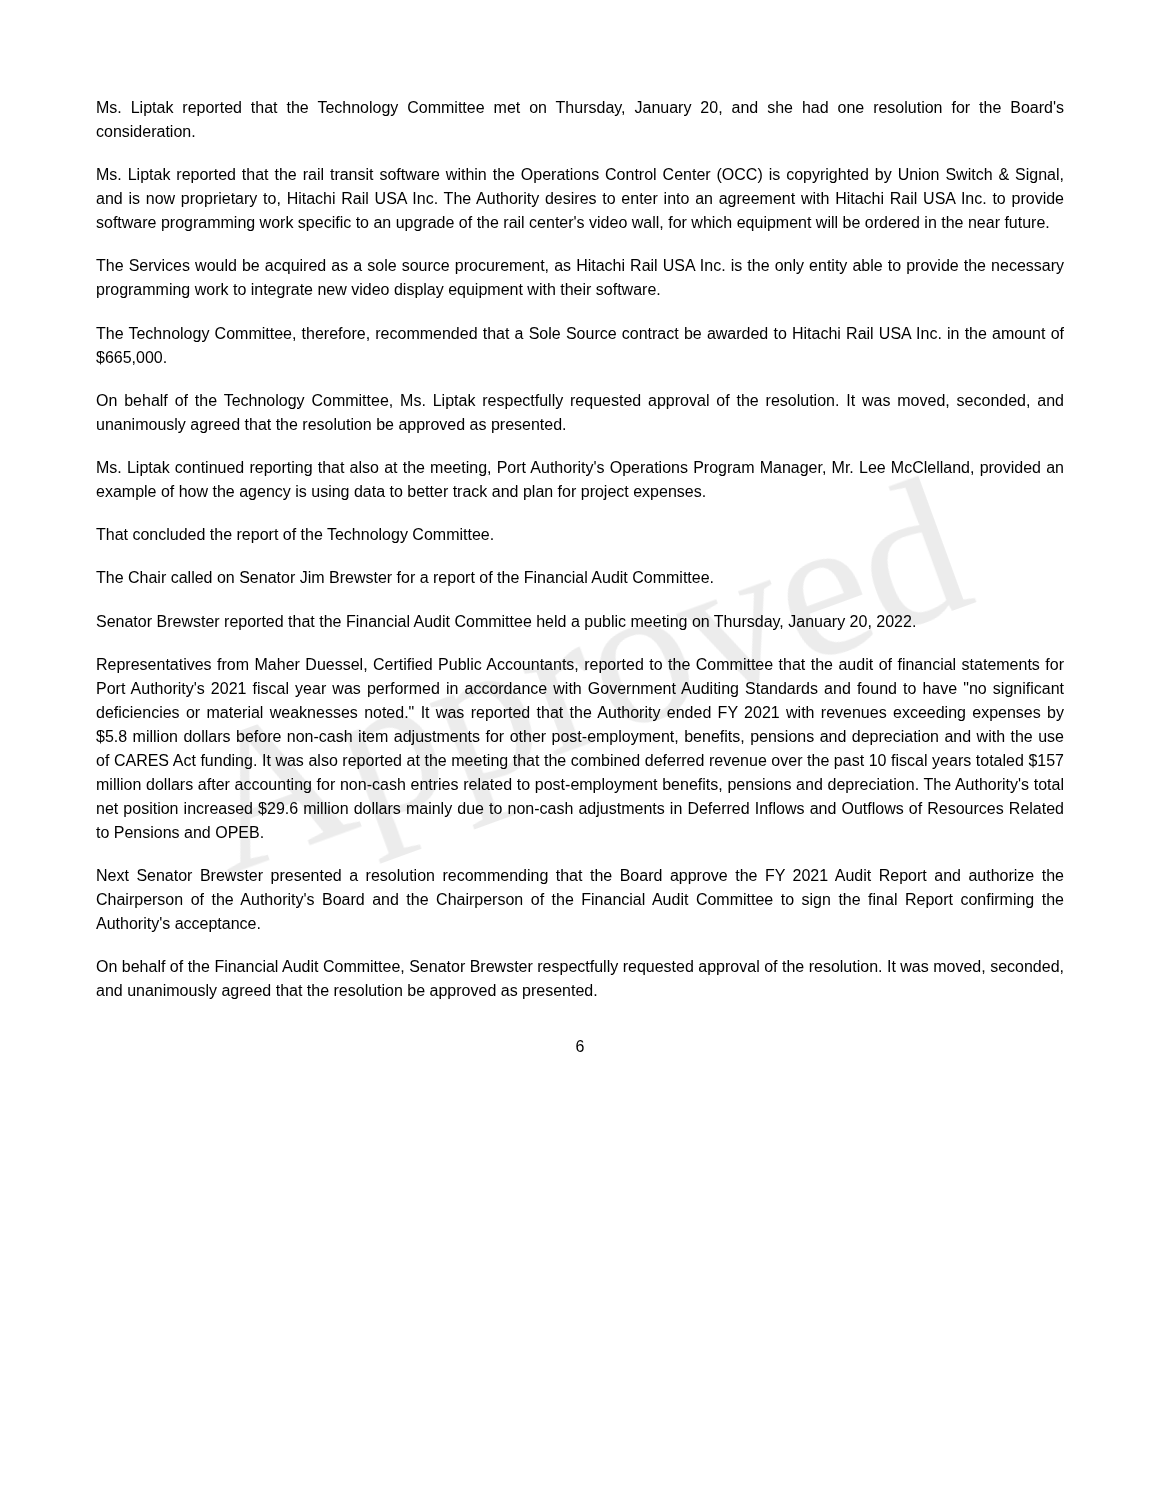Approved
Ms. Liptak reported that the Technology Committee met on Thursday, January 20, and she had one resolution for the Board's consideration.
Ms. Liptak reported that the rail transit software within the Operations Control Center (OCC) is copyrighted by Union Switch & Signal, and is now proprietary to, Hitachi Rail USA Inc. The Authority desires to enter into an agreement with Hitachi Rail USA Inc. to provide software programming work specific to an upgrade of the rail center's video wall, for which equipment will be ordered in the near future.
The Services would be acquired as a sole source procurement, as Hitachi Rail USA Inc. is the only entity able to provide the necessary programming work to integrate new video display equipment with their software.
The Technology Committee, therefore, recommended that a Sole Source contract be awarded to Hitachi Rail USA Inc. in the amount of $665,000.
On behalf of the Technology Committee, Ms. Liptak respectfully requested approval of the resolution. It was moved, seconded, and unanimously agreed that the resolution be approved as presented.
Ms. Liptak continued reporting that also at the meeting, Port Authority's Operations Program Manager, Mr. Lee McClelland, provided an example of how the agency is using data to better track and plan for project expenses.
That concluded the report of the Technology Committee.
The Chair called on Senator Jim Brewster for a report of the Financial Audit Committee.
Senator Brewster reported that the Financial Audit Committee held a public meeting on Thursday, January 20, 2022.
Representatives from Maher Duessel, Certified Public Accountants, reported to the Committee that the audit of financial statements for Port Authority's 2021 fiscal year was performed in accordance with Government Auditing Standards and found to have "no significant deficiencies or material weaknesses noted." It was reported that the Authority ended FY 2021 with revenues exceeding expenses by $5.8 million dollars before non-cash item adjustments for other post-employment, benefits, pensions and depreciation and with the use of CARES Act funding. It was also reported at the meeting that the combined deferred revenue over the past 10 fiscal years totaled $157 million dollars after accounting for non-cash entries related to post-employment benefits, pensions and depreciation. The Authority's total net position increased $29.6 million dollars mainly due to non-cash adjustments in Deferred Inflows and Outflows of Resources Related to Pensions and OPEB.
Next Senator Brewster presented a resolution recommending that the Board approve the FY 2021 Audit Report and authorize the Chairperson of the Authority's Board and the Chairperson of the Financial Audit Committee to sign the final Report confirming the Authority's acceptance.
On behalf of the Financial Audit Committee, Senator Brewster respectfully requested approval of the resolution. It was moved, seconded, and unanimously agreed that the resolution be approved as presented.
6